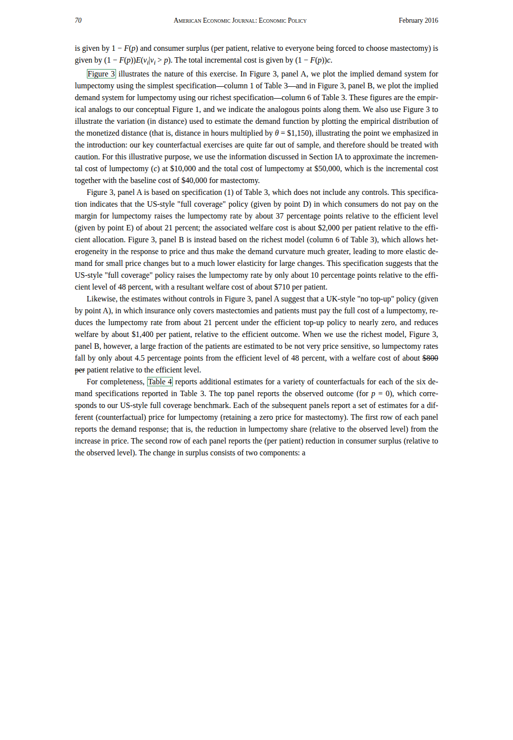70 American Economic Journal: Economic Policy February 2016
is given by 1 − F(p) and consumer surplus (per patient, relative to everyone being forced to choose mastectomy) is given by (1 − F(p))E(vi|vi > p). The total incremental cost is given by (1 − F(p))c.
Figure 3 illustrates the nature of this exercise. In Figure 3, panel A, we plot the implied demand system for lumpectomy using the simplest specification—column 1 of Table 3—and in Figure 3, panel B, we plot the implied demand system for lumpectomy using our richest specification—column 6 of Table 3. These figures are the empirical analogs to our conceptual Figure 1, and we indicate the analogous points along them. We also use Figure 3 to illustrate the variation (in distance) used to estimate the demand function by plotting the empirical distribution of the monetized distance (that is, distance in hours multiplied by θ = $1,150), illustrating the point we emphasized in the introduction: our key counterfactual exercises are quite far out of sample, and therefore should be treated with caution. For this illustrative purpose, we use the information discussed in Section IA to approximate the incremental cost of lumpectomy (c) at $10,000 and the total cost of lumpectomy at $50,000, which is the incremental cost together with the baseline cost of $40,000 for mastectomy.
Figure 3, panel A is based on specification (1) of Table 3, which does not include any controls. This specification indicates that the US-style "full coverage" policy (given by point D) in which consumers do not pay on the margin for lumpectomy raises the lumpectomy rate by about 37 percentage points relative to the efficient level (given by point E) of about 21 percent; the associated welfare cost is about $2,000 per patient relative to the efficient allocation. Figure 3, panel B is instead based on the richest model (column 6 of Table 3), which allows heterogeneity in the response to price and thus make the demand curvature much greater, leading to more elastic demand for small price changes but to a much lower elasticity for large changes. This specification suggests that the US-style "full coverage" policy raises the lumpectomy rate by only about 10 percentage points relative to the efficient level of 48 percent, with a resultant welfare cost of about $710 per patient.
Likewise, the estimates without controls in Figure 3, panel A suggest that a UK-style "no top-up" policy (given by point A), in which insurance only covers mastectomies and patients must pay the full cost of a lumpectomy, reduces the lumpectomy rate from about 21 percent under the efficient top-up policy to nearly zero, and reduces welfare by about $1,400 per patient, relative to the efficient outcome. When we use the richest model, Figure 3, panel B, however, a large fraction of the patients are estimated to be not very price sensitive, so lumpectomy rates fall by only about 4.5 percentage points from the efficient level of 48 percent, with a welfare cost of about $800 per patient relative to the efficient level.
For completeness, Table 4 reports additional estimates for a variety of counterfactuals for each of the six demand specifications reported in Table 3. The top panel reports the observed outcome (for p = 0), which corresponds to our US-style full coverage benchmark. Each of the subsequent panels report a set of estimates for a different (counterfactual) price for lumpectomy (retaining a zero price for mastectomy). The first row of each panel reports the demand response; that is, the reduction in lumpectomy share (relative to the observed level) from the increase in price. The second row of each panel reports the (per patient) reduction in consumer surplus (relative to the observed level). The change in surplus consists of two components: a